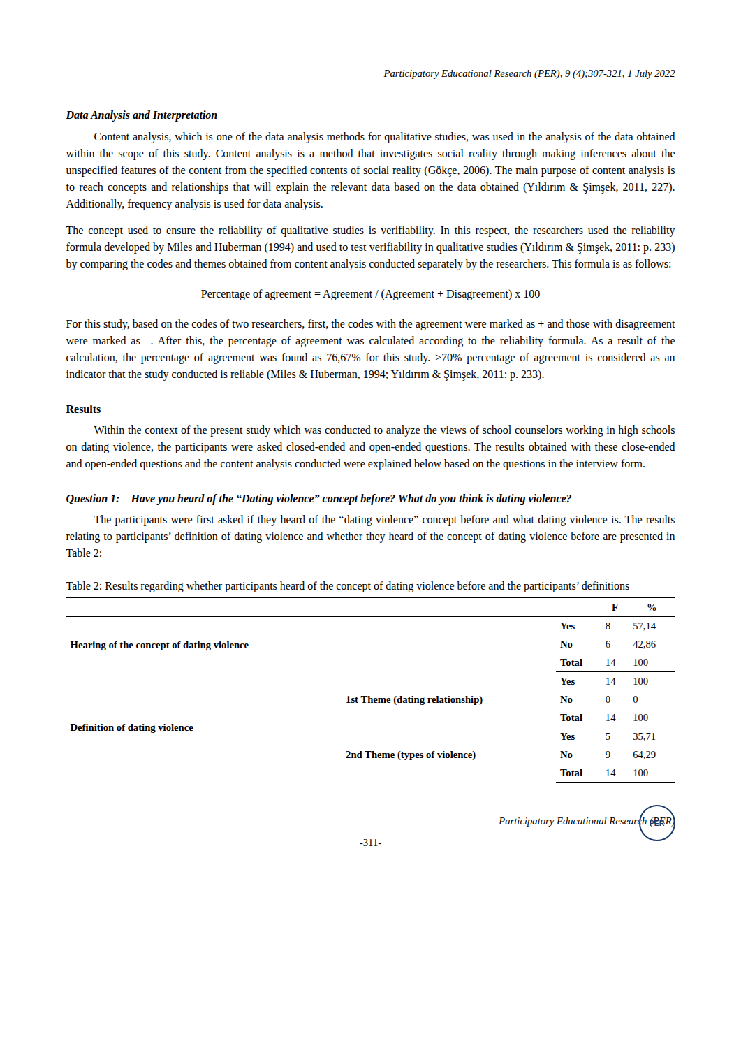Participatory Educational Research (PER), 9 (4);307-321, 1 July 2022
Data Analysis and Interpretation
Content analysis, which is one of the data analysis methods for qualitative studies, was used in the analysis of the data obtained within the scope of this study. Content analysis is a method that investigates social reality through making inferences about the unspecified features of the content from the specified contents of social reality (Gökçe, 2006). The main purpose of content analysis is to reach concepts and relationships that will explain the relevant data based on the data obtained (Yıldırım & Şimşek, 2011, 227). Additionally, frequency analysis is used for data analysis.
The concept used to ensure the reliability of qualitative studies is verifiability. In this respect, the researchers used the reliability formula developed by Miles and Huberman (1994) and used to test verifiability in qualitative studies (Yıldırım & Şimşek, 2011: p. 233) by comparing the codes and themes obtained from content analysis conducted separately by the researchers. This formula is as follows:
Percentage of agreement = Agreement / (Agreement + Disagreement) x 100
For this study, based on the codes of two researchers, first, the codes with the agreement were marked as + and those with disagreement were marked as –. After this, the percentage of agreement was calculated according to the reliability formula. As a result of the calculation, the percentage of agreement was found as 76,67% for this study. >70% percentage of agreement is considered as an indicator that the study conducted is reliable (Miles & Huberman, 1994; Yıldırım & Şimşek, 2011: p. 233).
Results
Within the context of the present study which was conducted to analyze the views of school counselors working in high schools on dating violence, the participants were asked closed-ended and open-ended questions. The results obtained with these close-ended and open-ended questions and the content analysis conducted were explained below based on the questions in the interview form.
Question 1: Have you heard of the “Dating violence” concept before? What do you think is dating violence?
The participants were first asked if they heard of the “dating violence” concept before and what dating violence is. The results relating to participants’ definition of dating violence and whether they heard of the concept of dating violence before are presented in Table 2:
Table 2: Results regarding whether participants heard of the concept of dating violence before and the participants’ definitions
| | | | F | % |
| --- | --- | --- | --- | --- |
| Hearing of the concept of dating violence | | Yes | 8 | 57,14 |
| No | 6 | 42,86 |
| Total | 14 | 100 |
| Definition of dating violence | 1st Theme (dating relationship) | Yes | 14 | 100 |
| No | 0 | 0 |
| Total | 14 | 100 |
| 2nd Theme (types of violence) | Yes | 5 | 35,71 |
| No | 9 | 64,29 |
| Total | 14 | 100 |
Participatory Educational Research (PER)
PER
-311-